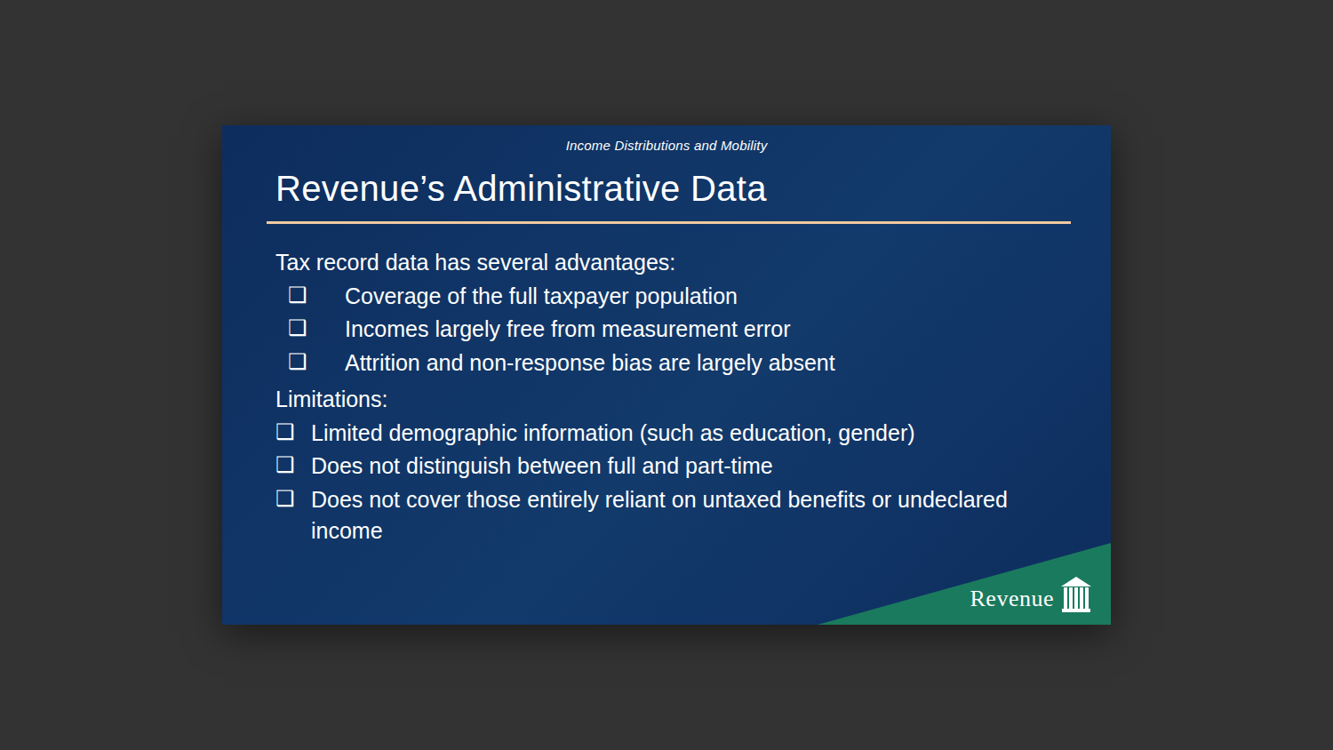Income Distributions and Mobility
Revenue’s Administrative Data
Tax record data has several advantages:
Coverage of the full taxpayer population
Incomes largely free from measurement error
Attrition and non-response bias are largely absent
Limitations:
Limited demographic information (such as education, gender)
Does not distinguish between full and part-time
Does not cover those entirely reliant on untaxed benefits or undeclared income
Revenue